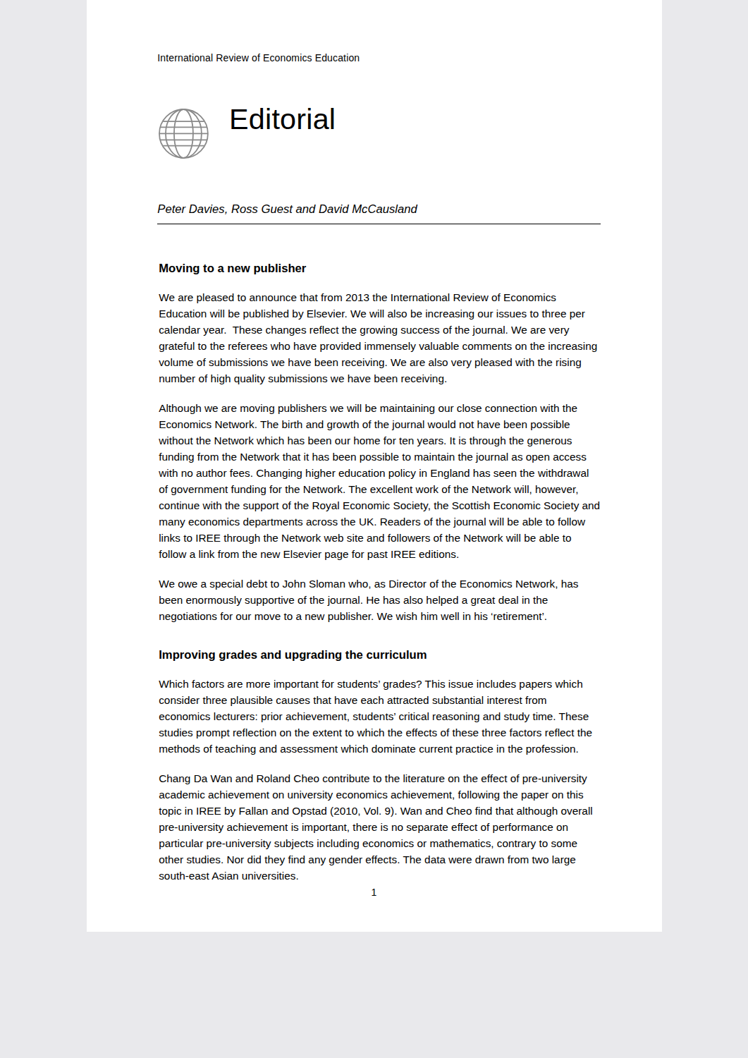International Review of Economics Education
Editorial
Peter Davies, Ross Guest and David McCausland
Moving to a new publisher
We are pleased to announce that from 2013 the International Review of Economics Education will be published by Elsevier. We will also be increasing our issues to three per calendar year. These changes reflect the growing success of the journal. We are very grateful to the referees who have provided immensely valuable comments on the increasing volume of submissions we have been receiving. We are also very pleased with the rising number of high quality submissions we have been receiving.
Although we are moving publishers we will be maintaining our close connection with the Economics Network. The birth and growth of the journal would not have been possible without the Network which has been our home for ten years. It is through the generous funding from the Network that it has been possible to maintain the journal as open access with no author fees. Changing higher education policy in England has seen the withdrawal of government funding for the Network. The excellent work of the Network will, however, continue with the support of the Royal Economic Society, the Scottish Economic Society and many economics departments across the UK. Readers of the journal will be able to follow links to IREE through the Network web site and followers of the Network will be able to follow a link from the new Elsevier page for past IREE editions.
We owe a special debt to John Sloman who, as Director of the Economics Network, has been enormously supportive of the journal. He has also helped a great deal in the negotiations for our move to a new publisher. We wish him well in his ‘retirement’.
Improving grades and upgrading the curriculum
Which factors are more important for students’ grades? This issue includes papers which consider three plausible causes that have each attracted substantial interest from economics lecturers: prior achievement, students’ critical reasoning and study time. These studies prompt reflection on the extent to which the effects of these three factors reflect the methods of teaching and assessment which dominate current practice in the profession.
Chang Da Wan and Roland Cheo contribute to the literature on the effect of pre-university academic achievement on university economics achievement, following the paper on this topic in IREE by Fallan and Opstad (2010, Vol. 9). Wan and Cheo find that although overall pre-university achievement is important, there is no separate effect of performance on particular pre-university subjects including economics or mathematics, contrary to some other studies. Nor did they find any gender effects. The data were drawn from two large south-east Asian universities.
1